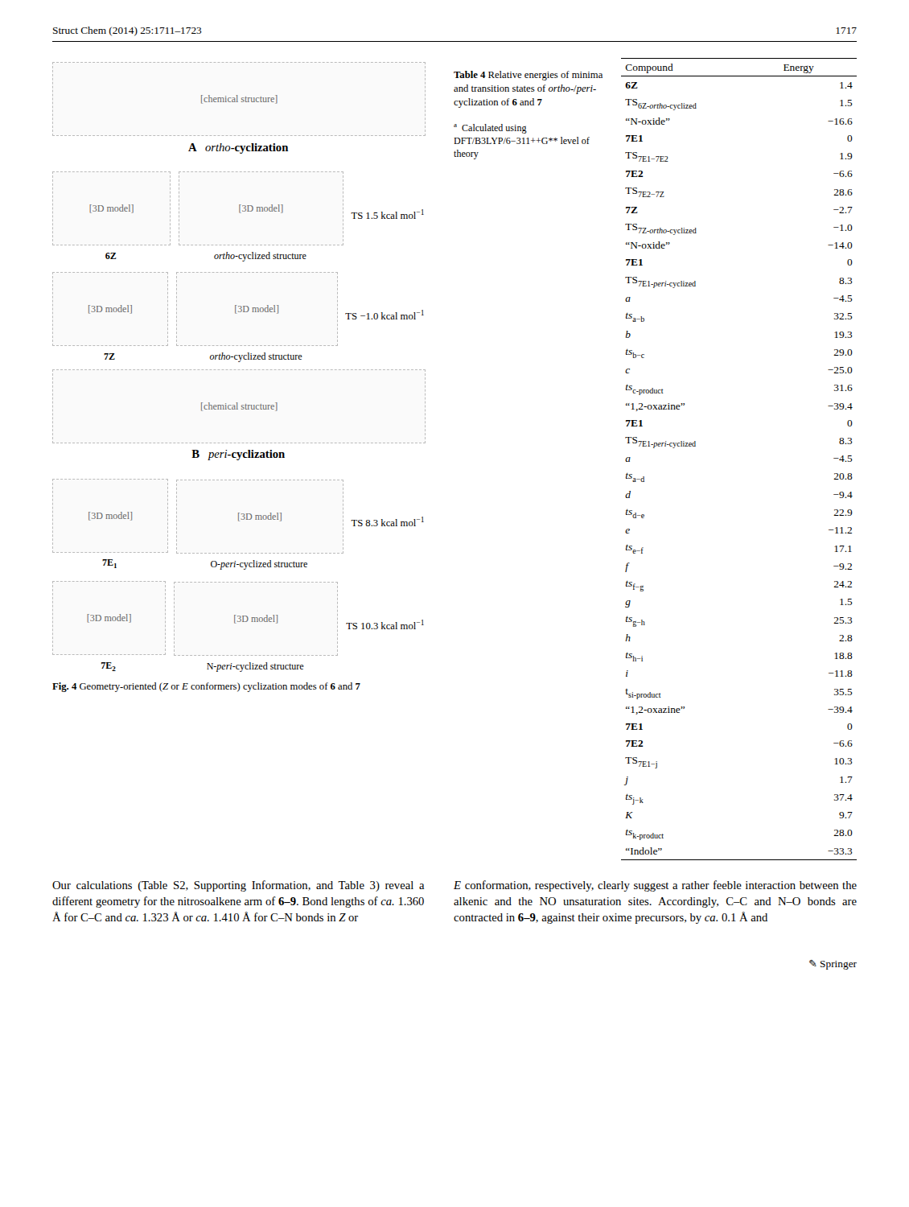Struct Chem (2014) 25:1711–1723 1717
[chemical structure]
A ortho-cyclization
[3D model]
6Z
[3D model]
ortho-cyclized structure
TS 1.5 kcal mol−1
[3D model]
7Z
[3D model]
ortho-cyclized structure
TS −1.0 kcal mol−1
[chemical structure]
B peri-cyclization
[3D model]
7E1
[3D model]
O-peri-cyclized structure
TS 8.3 kcal mol−1
[3D model]
7E2
[3D model]
N-peri-cyclized structure
TS 10.3 kcal mol−1
Fig. 4 Geometry-oriented (Z or E conformers) cyclization modes of 6 and 7
Table 4 Relative energies of minima and transition states of ortho-/peri-cyclization of 6 and 7
a Calculated using DFT/B3LYP/6−311++G** level of theory
| Compound | Energy |
| --- | --- |
| 6Z | 1.4 |
| TS 6Z- ortho -cyclized | 1.5 |
| “N-oxide” | −16.6 |
| 7E1 | 0 |
| TS 7E1−7E2 | 1.9 |
| 7E2 | −6.6 |
| TS 7E2−7Z | 28.6 |
| 7Z | −2.7 |
| TS 7Z- ortho -cyclized | −1.0 |
| “N-oxide” | −14.0 |
| 7E1 | 0 |
| TS 7E1- peri -cyclized | 8.3 |
| a | −4.5 |
| ts a−b | 32.5 |
| b | 19.3 |
| ts b−c | 29.0 |
| c | −25.0 |
| ts c-product | 31.6 |
| “1,2-oxazine” | −39.4 |
| 7E1 | 0 |
| TS 7E1- peri -cyclized | 8.3 |
| a | −4.5 |
| ts a−d | 20.8 |
| d | −9.4 |
| ts d−e | 22.9 |
| e | −11.2 |
| ts e−f | 17.1 |
| f | −9.2 |
| ts f−g | 24.2 |
| g | 1.5 |
| ts g−h | 25.3 |
| h | 2.8 |
| ts h−i | 18.8 |
| i | −11.8 |
| t si-product | 35.5 |
| “1,2-oxazine” | −39.4 |
| 7E1 | 0 |
| 7E2 | −6.6 |
| TS 7E1−j | 10.3 |
| j | 1.7 |
| ts j−k | 37.4 |
| K | 9.7 |
| ts k-product | 28.0 |
| “Indole” | −33.3 |
Our calculations (Table S2, Supporting Information, and Table 3) reveal a different geometry for the nitrosoalkene arm of 6–9. Bond lengths of ca. 1.360 Å for C–C and ca. 1.323 Å or ca. 1.410 Å for C–N bonds in Z or
E conformation, respectively, clearly suggest a rather feeble interaction between the alkenic and the NO unsaturation sites. Accordingly, C–C and N–O bonds are contracted in 6–9, against their oxime precursors, by ca. 0.1 Å and
✎ Springer